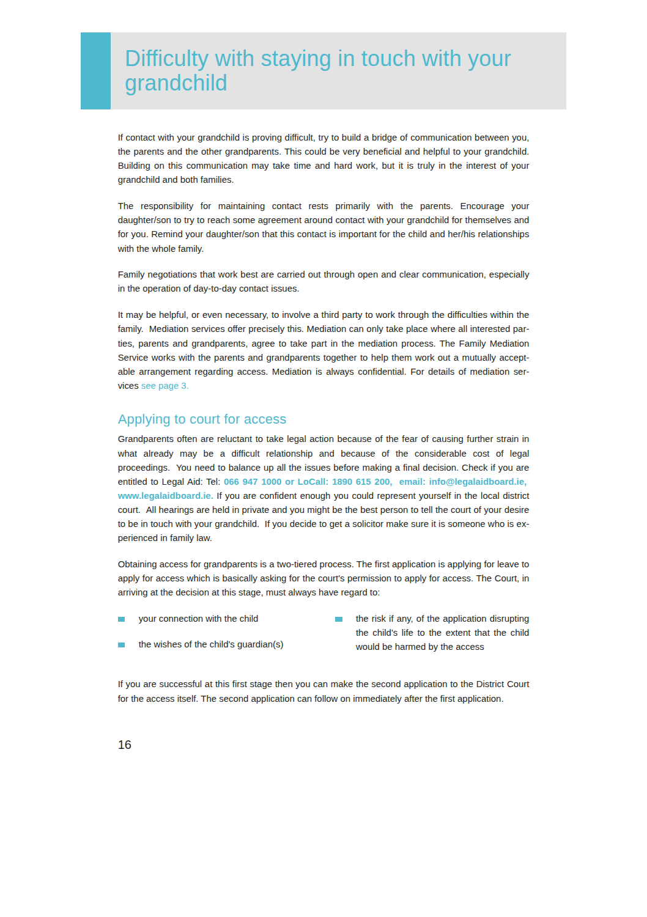Difficulty with staying in touch with your grandchild
If contact with your grandchild is proving difficult, try to build a bridge of communication between you, the parents and the other grandparents. This could be very beneficial and helpful to your grandchild. Building on this communication may take time and hard work, but it is truly in the interest of your grandchild and both families.
The responsibility for maintaining contact rests primarily with the parents. Encourage your daughter/son to try to reach some agreement around contact with your grandchild for themselves and for you. Remind your daughter/son that this contact is important for the child and her/his relationships with the whole family.
Family negotiations that work best are carried out through open and clear communication, especially in the operation of day-to-day contact issues.
It may be helpful, or even necessary, to involve a third party to work through the difficulties within the family. Mediation services offer precisely this. Mediation can only take place where all interested parties, parents and grandparents, agree to take part in the mediation process. The Family Mediation Service works with the parents and grandparents together to help them work out a mutually acceptable arrangement regarding access. Mediation is always confidential. For details of mediation services see page 3.
Applying to court for access
Grandparents often are reluctant to take legal action because of the fear of causing further strain in what already may be a difficult relationship and because of the considerable cost of legal proceedings. You need to balance up all the issues before making a final decision. Check if you are entitled to Legal Aid: Tel: 066 947 1000 or LoCall: 1890 615 200, email: info@legalaidboard.ie, www.legalaidboard.ie. If you are confident enough you could represent yourself in the local district court. All hearings are held in private and you might be the best person to tell the court of your desire to be in touch with your grandchild. If you decide to get a solicitor make sure it is someone who is experienced in family law.
Obtaining access for grandparents is a two-tiered process. The first application is applying for leave to apply for access which is basically asking for the court's permission to apply for access. The Court, in arriving at the decision at this stage, must always have regard to:
your connection with the child
the wishes of the child's guardian(s)
the risk if any, of the application disrupting the child's life to the extent that the child would be harmed by the access
If you are successful at this first stage then you can make the second application to the District Court for the access itself. The second application can follow on immediately after the first application.
16